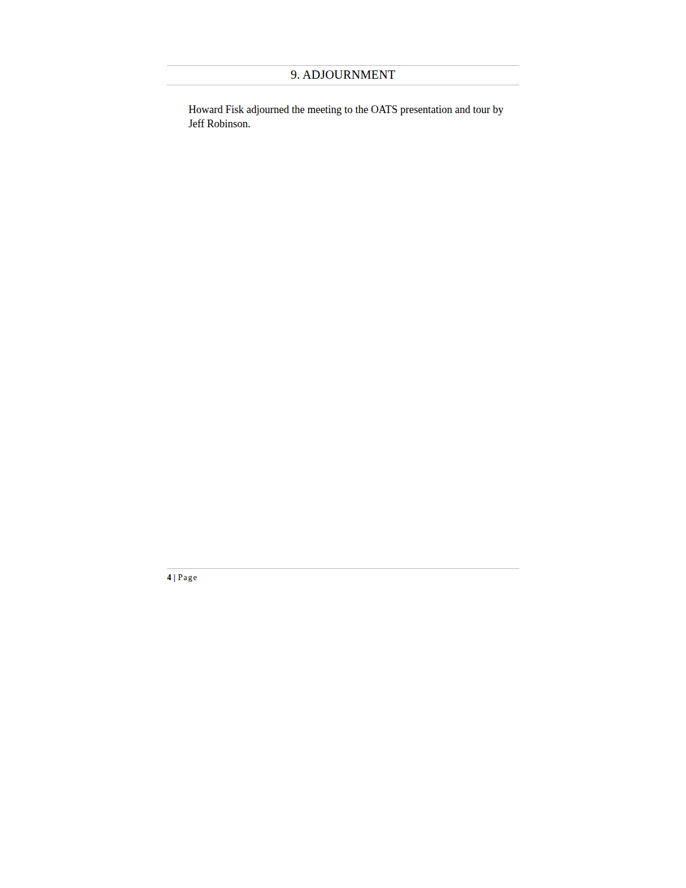9. ADJOURNMENT
Howard Fisk adjourned the meeting to the OATS presentation and tour by Jeff Robinson.
4 | Page